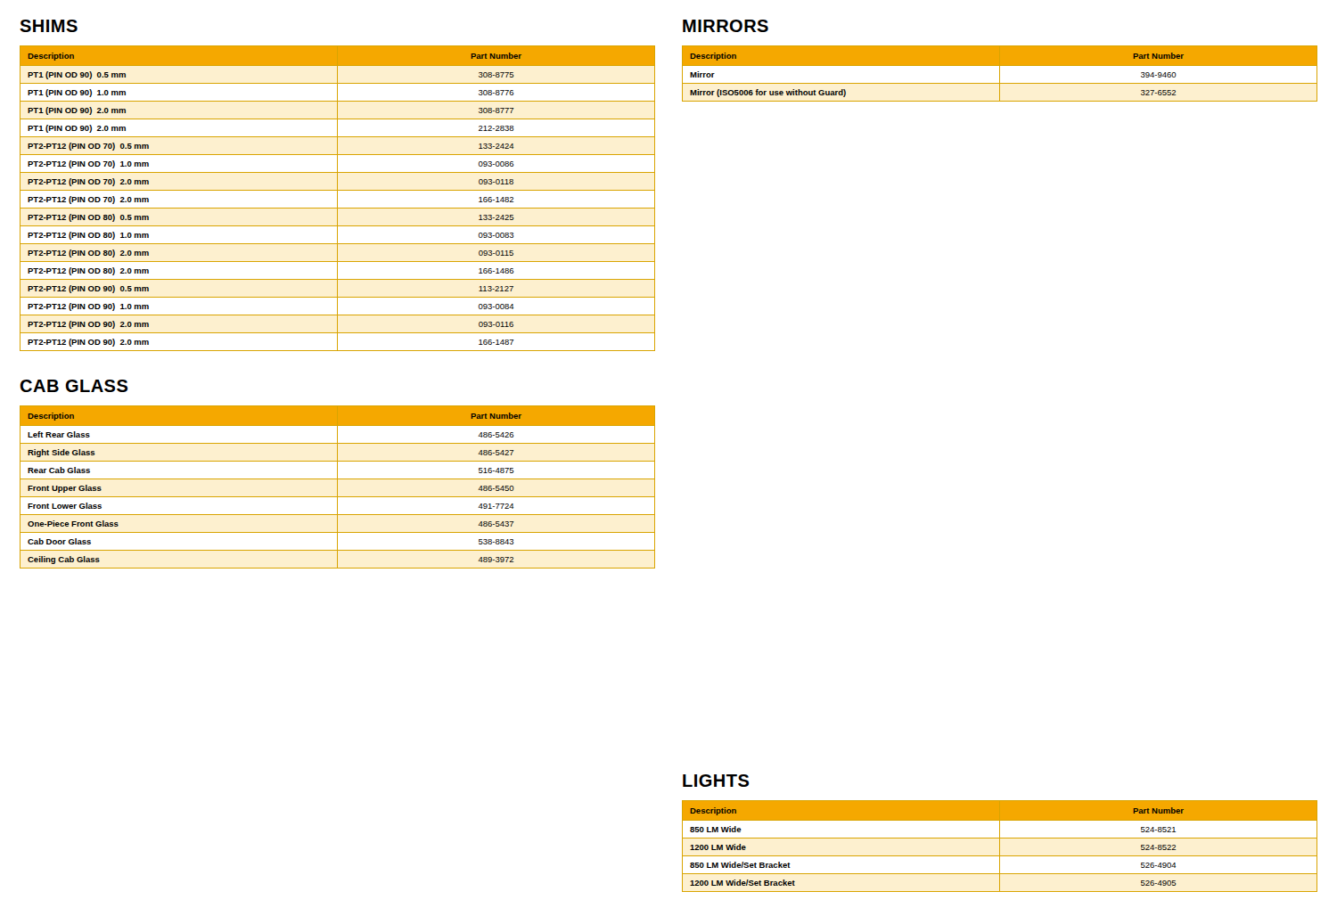SHIMS
| Description | Part Number |
| --- | --- |
| PT1 (PIN OD 90) 0.5 mm | 308-8775 |
| PT1 (PIN OD 90) 1.0 mm | 308-8776 |
| PT1 (PIN OD 90) 2.0 mm | 308-8777 |
| PT1 (PIN OD 90) 2.0 mm | 212-2838 |
| PT2-PT12 (PIN OD 70) 0.5 mm | 133-2424 |
| PT2-PT12 (PIN OD 70) 1.0 mm | 093-0086 |
| PT2-PT12 (PIN OD 70) 2.0 mm | 093-0118 |
| PT2-PT12 (PIN OD 70) 2.0 mm | 166-1482 |
| PT2-PT12 (PIN OD 80) 0.5 mm | 133-2425 |
| PT2-PT12 (PIN OD 80) 1.0 mm | 093-0083 |
| PT2-PT12 (PIN OD 80) 2.0 mm | 093-0115 |
| PT2-PT12 (PIN OD 80) 2.0 mm | 166-1486 |
| PT2-PT12 (PIN OD 90) 0.5 mm | 113-2127 |
| PT2-PT12 (PIN OD 90) 1.0 mm | 093-0084 |
| PT2-PT12 (PIN OD 90) 2.0 mm | 093-0116 |
| PT2-PT12 (PIN OD 90) 2.0 mm | 166-1487 |
CAB GLASS
| Description | Part Number |
| --- | --- |
| Left Rear Glass | 486-5426 |
| Right Side Glass | 486-5427 |
| Rear Cab Glass | 516-4875 |
| Front Upper Glass | 486-5450 |
| Front Lower Glass | 491-7724 |
| One-Piece Front Glass | 486-5437 |
| Cab Door Glass | 538-8843 |
| Ceiling Cab Glass | 489-3972 |
MIRRORS
| Description | Part Number |
| --- | --- |
| Mirror | 394-9460 |
| Mirror (ISO5006 for use without Guard) | 327-6552 |
LIGHTS
| Description | Part Number |
| --- | --- |
| 850 LM Wide | 524-8521 |
| 1200 LM Wide | 524-8522 |
| 850 LM Wide/Set Bracket | 526-4904 |
| 1200 LM Wide/Set Bracket | 526-4905 |